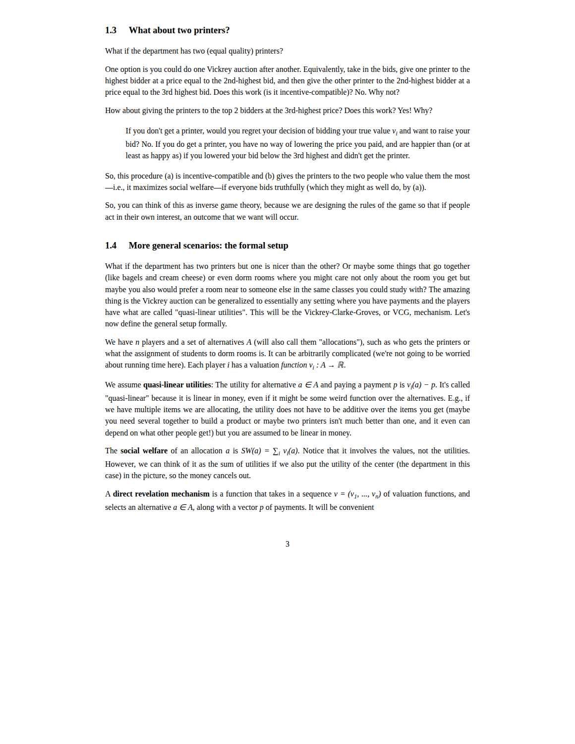1.3 What about two printers?
What if the department has two (equal quality) printers?
One option is you could do one Vickrey auction after another. Equivalently, take in the bids, give one printer to the highest bidder at a price equal to the 2nd-highest bid, and then give the other printer to the 2nd-highest bidder at a price equal to the 3rd highest bid. Does this work (is it incentive-compatible)? No. Why not?
How about giving the printers to the top 2 bidders at the 3rd-highest price? Does this work? Yes! Why?
If you don't get a printer, would you regret your decision of bidding your true value vi and want to raise your bid? No. If you do get a printer, you have no way of lowering the price you paid, and are happier than (or at least as happy as) if you lowered your bid below the 3rd highest and didn't get the printer.
So, this procedure (a) is incentive-compatible and (b) gives the printers to the two people who value them the most—i.e., it maximizes social welfare—if everyone bids truthfully (which they might as well do, by (a)).
So, you can think of this as inverse game theory, because we are designing the rules of the game so that if people act in their own interest, an outcome that we want will occur.
1.4 More general scenarios: the formal setup
What if the department has two printers but one is nicer than the other? Or maybe some things that go together (like bagels and cream cheese) or even dorm rooms where you might care not only about the room you get but maybe you also would prefer a room near to someone else in the same classes you could study with? The amazing thing is the Vickrey auction can be generalized to essentially any setting where you have payments and the players have what are called "quasi-linear utilities". This will be the Vickrey-Clarke-Groves, or VCG, mechanism. Let's now define the general setup formally.
We have n players and a set of alternatives A (will also call them "allocations"), such as who gets the printers or what the assignment of students to dorm rooms is. It can be arbitrarily complicated (we're not going to be worried about running time here). Each player i has a valuation function vi : A → ℝ.
We assume quasi-linear utilities: The utility for alternative a ∈ A and paying a payment p is vi(a) − p. It's called "quasi-linear" because it is linear in money, even if it might be some weird function over the alternatives. E.g., if we have multiple items we are allocating, the utility does not have to be additive over the items you get (maybe you need several together to build a product or maybe two printers isn't much better than one, and it even can depend on what other people get!) but you are assumed to be linear in money.
The social welfare of an allocation a is SW(a) = ∑i vi(a). Notice that it involves the values, not the utilities. However, we can think of it as the sum of utilities if we also put the utility of the center (the department in this case) in the picture, so the money cancels out.
A direct revelation mechanism is a function that takes in a sequence v = (v1, ..., vn) of valuation functions, and selects an alternative a ∈ A, along with a vector p of payments. It will be convenient
3